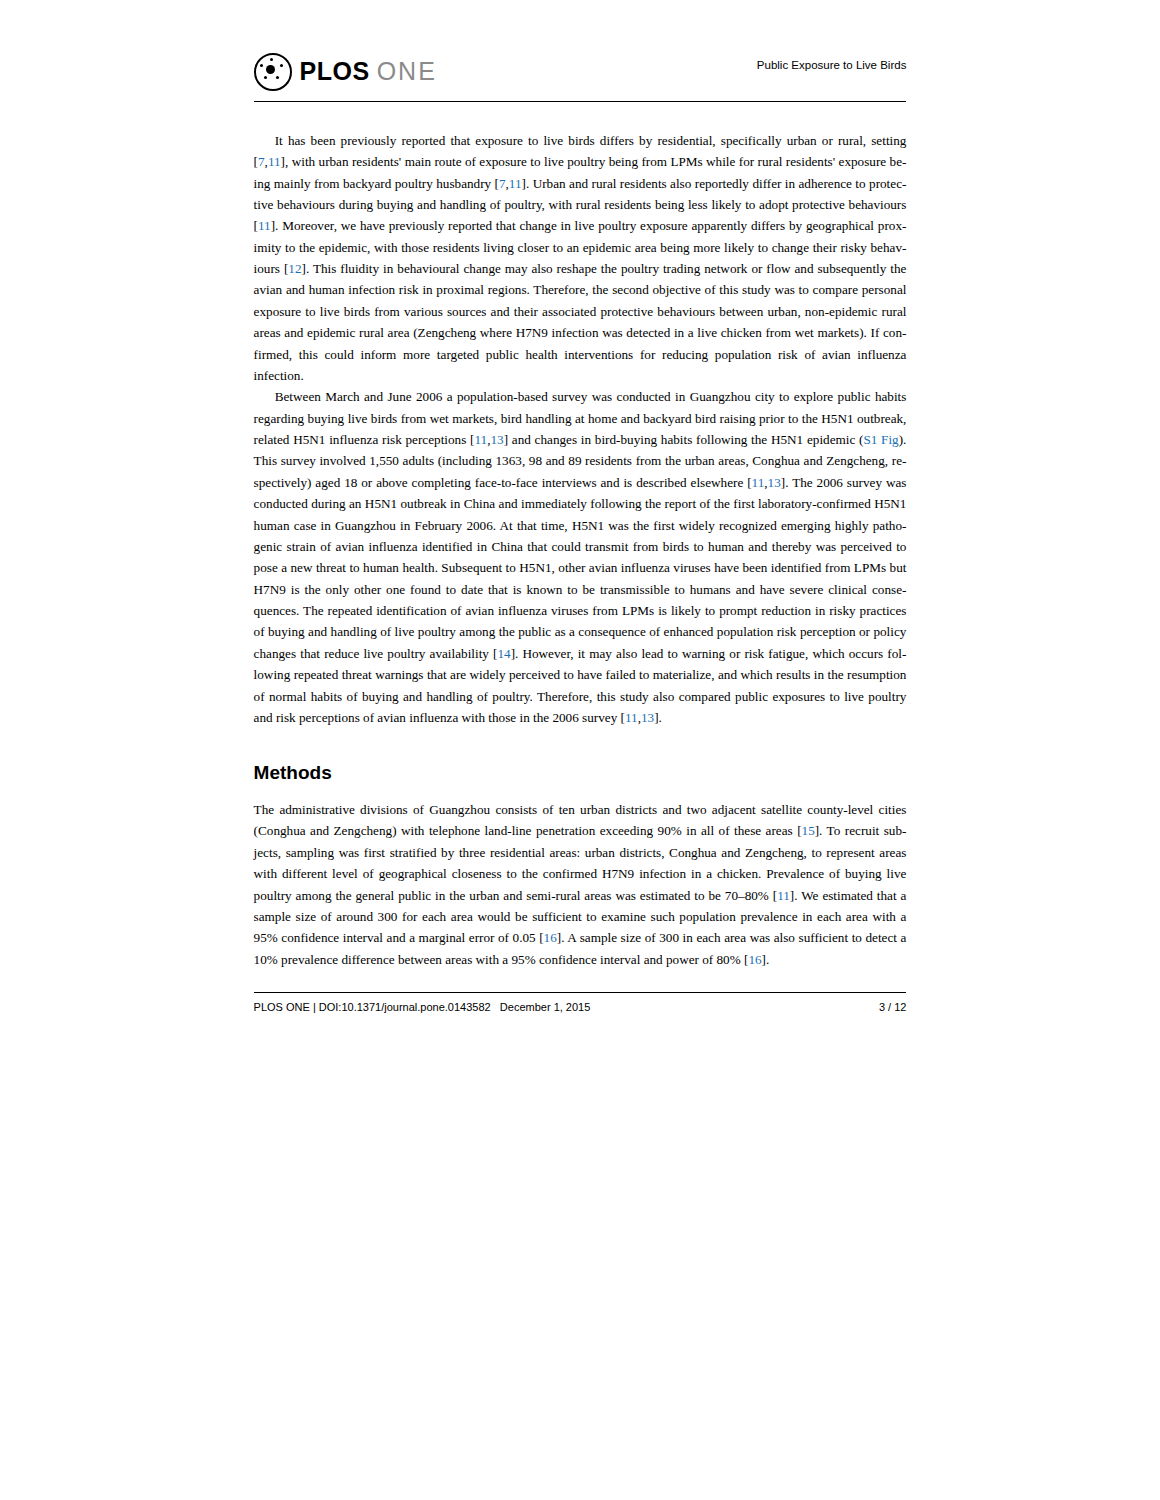PLOS ONE
Public Exposure to Live Birds
It has been previously reported that exposure to live birds differs by residential, specifically urban or rural, setting [7,11], with urban residents' main route of exposure to live poultry being from LPMs while for rural residents' exposure being mainly from backyard poultry husbandry [7,11]. Urban and rural residents also reportedly differ in adherence to protective behaviours during buying and handling of poultry, with rural residents being less likely to adopt protective behaviours [11]. Moreover, we have previously reported that change in live poultry exposure apparently differs by geographical proximity to the epidemic, with those residents living closer to an epidemic area being more likely to change their risky behaviours [12]. This fluidity in behavioural change may also reshape the poultry trading network or flow and subsequently the avian and human infection risk in proximal regions. Therefore, the second objective of this study was to compare personal exposure to live birds from various sources and their associated protective behaviours between urban, non-epidemic rural areas and epidemic rural area (Zengcheng where H7N9 infection was detected in a live chicken from wet markets). If confirmed, this could inform more targeted public health interventions for reducing population risk of avian influenza infection.
Between March and June 2006 a population-based survey was conducted in Guangzhou city to explore public habits regarding buying live birds from wet markets, bird handling at home and backyard bird raising prior to the H5N1 outbreak, related H5N1 influenza risk perceptions [11,13] and changes in bird-buying habits following the H5N1 epidemic (S1 Fig). This survey involved 1,550 adults (including 1363, 98 and 89 residents from the urban areas, Conghua and Zengcheng, respectively) aged 18 or above completing face-to-face interviews and is described elsewhere [11,13]. The 2006 survey was conducted during an H5N1 outbreak in China and immediately following the report of the first laboratory-confirmed H5N1 human case in Guangzhou in February 2006. At that time, H5N1 was the first widely recognized emerging highly pathogenic strain of avian influenza identified in China that could transmit from birds to human and thereby was perceived to pose a new threat to human health. Subsequent to H5N1, other avian influenza viruses have been identified from LPMs but H7N9 is the only other one found to date that is known to be transmissible to humans and have severe clinical consequences. The repeated identification of avian influenza viruses from LPMs is likely to prompt reduction in risky practices of buying and handling of live poultry among the public as a consequence of enhanced population risk perception or policy changes that reduce live poultry availability [14]. However, it may also lead to warning or risk fatigue, which occurs following repeated threat warnings that are widely perceived to have failed to materialize, and which results in the resumption of normal habits of buying and handling of poultry. Therefore, this study also compared public exposures to live poultry and risk perceptions of avian influenza with those in the 2006 survey [11,13].
Methods
The administrative divisions of Guangzhou consists of ten urban districts and two adjacent satellite county-level cities (Conghua and Zengcheng) with telephone land-line penetration exceeding 90% in all of these areas [15]. To recruit subjects, sampling was first stratified by three residential areas: urban districts, Conghua and Zengcheng, to represent areas with different level of geographical closeness to the confirmed H7N9 infection in a chicken. Prevalence of buying live poultry among the general public in the urban and semi-rural areas was estimated to be 70–80% [11]. We estimated that a sample size of around 300 for each area would be sufficient to examine such population prevalence in each area with a 95% confidence interval and a marginal error of 0.05 [16]. A sample size of 300 in each area was also sufficient to detect a 10% prevalence difference between areas with a 95% confidence interval and power of 80% [16].
PLOS ONE | DOI:10.1371/journal.pone.0143582 December 1, 2015
3 / 12